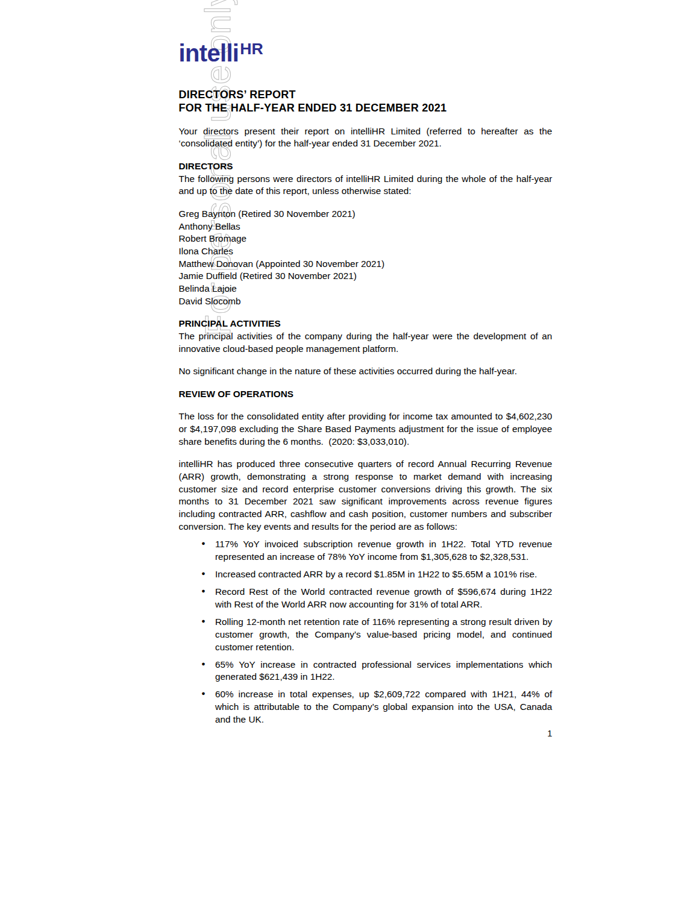For personal use only
intelliHR
DIRECTORS’ REPORTFOR THE HALF-YEAR ENDED 31 DECEMBER 2021
Your directors present their report on intelliHR Limited (referred to hereafter as the ‘consolidated entity’) for the half-year ended 31 December 2021.
DIRECTORS
The following persons were directors of intelliHR Limited during the whole of the half-year and up to the date of this report, unless otherwise stated:
Greg Baynton (Retired 30 November 2021)
Anthony Bellas
Robert Bromage
Ilona Charles
Matthew Donovan (Appointed 30 November 2021)
Jamie Duffield (Retired 30 November 2021)
Belinda Lajoie
David Slocomb
PRINCIPAL ACTIVITIES
The principal activities of the company during the half-year were the development of an innovative cloud-based people management platform.
No significant change in the nature of these activities occurred during the half-year.
REVIEW OF OPERATIONS
The loss for the consolidated entity after providing for income tax amounted to $4,602,230 or $4,197,098 excluding the Share Based Payments adjustment for the issue of employee share benefits during the 6 months. (2020: $3,033,010).
intelliHR has produced three consecutive quarters of record Annual Recurring Revenue (ARR) growth, demonstrating a strong response to market demand with increasing customer size and record enterprise customer conversions driving this growth. The six months to 31 December 2021 saw significant improvements across revenue figures including contracted ARR, cashflow and cash position, customer numbers and subscriber conversion. The key events and results for the period are as follows:
117% YoY invoiced subscription revenue growth in 1H22. Total YTD revenue represented an increase of 78% YoY income from $1,305,628 to $2,328,531.
Increased contracted ARR by a record $1.85M in 1H22 to $5.65M a 101% rise.
Record Rest of the World contracted revenue growth of $596,674 during 1H22 with Rest of the World ARR now accounting for 31% of total ARR.
Rolling 12-month net retention rate of 116% representing a strong result driven by customer growth, the Company’s value-based pricing model, and continued customer retention.
65% YoY increase in contracted professional services implementations which generated $621,439 in 1H22.
60% increase in total expenses, up $2,609,722 compared with 1H21, 44% of which is attributable to the Company’s global expansion into the USA, Canada and the UK.
1